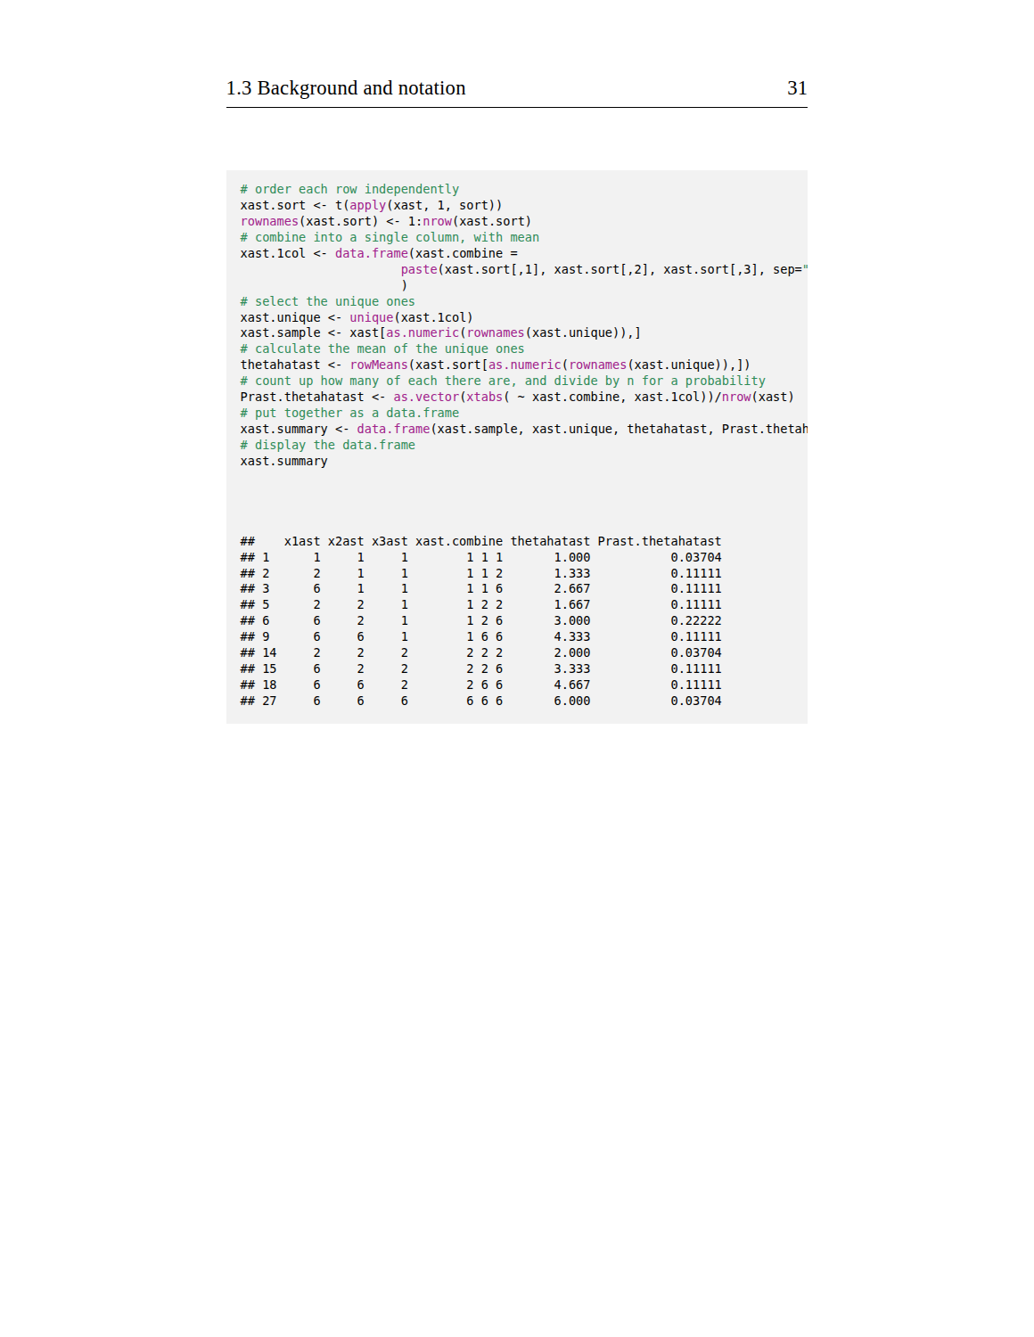1.3 Background and notation 31
# order each row independently xast.sort <- t(apply(xast, 1, sort)) rownames(xast.sort) <- 1:nrow(xast.sort) # combine into a single column, with mean xast.1col <- data.frame(xast.combine = paste(xast.sort[,1], xast.sort[,2], xast.sort[,3], sep=" ") ) # select the unique ones xast.unique <- unique(xast.1col) xast.sample <- xast[as.numeric(rownames(xast.unique)),] # calculate the mean of the unique ones thetahatast <- rowMeans(xast.sort[as.numeric(rownames(xast.unique)),]) # count up how many of each there are, and divide by n for a probability Prast.thetahatast <- as.vector(xtabs( ~ xast.combine, xast.1col))/nrow(xast) # put together as a data.frame xast.summary <- data.frame(xast.sample, xast.unique, thetahatast, Prast.thetahatast) # display the data.frame xast.summary ## x1ast x2ast x3ast xast.combine thetahatast Prast.thetahatast ## 1 1 1 1 1 1 1 1.000 0.03704 ## 2 2 1 1 1 1 2 1.333 0.11111 ## 3 6 1 1 1 1 6 2.667 0.11111 ## 5 2 2 1 1 2 2 1.667 0.11111 ## 6 6 2 1 1 2 6 3.000 0.22222 ## 9 6 6 1 1 6 6 4.333 0.11111 ## 14 2 2 2 2 2 2 2.000 0.03704 ## 15 6 2 2 2 2 6 3.333 0.11111 ## 18 6 6 2 2 6 6 4.667 0.11111 ## 27 6 6 6 6 6 6 6.000 0.03704